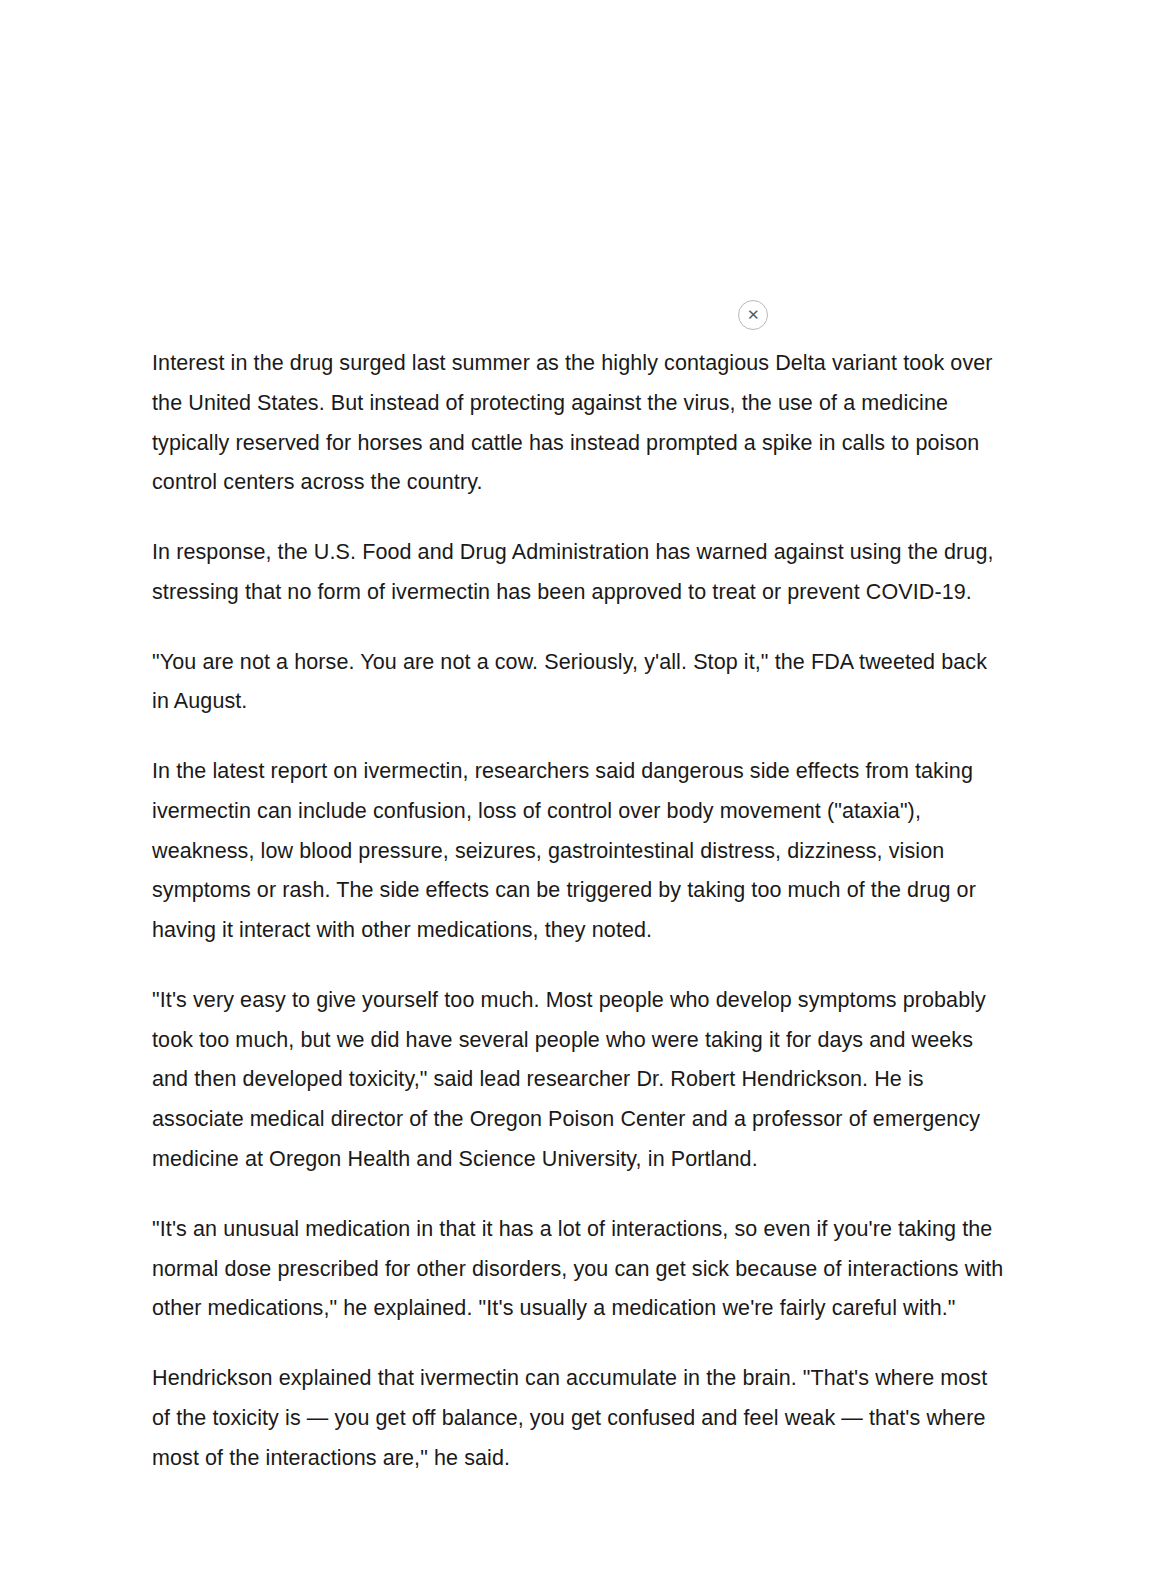✕
Interest in the drug surged last summer as the highly contagious Delta variant took over the United States. But instead of protecting against the virus, the use of a medicine typically reserved for horses and cattle has instead prompted a spike in calls to poison control centers across the country.
In response, the U.S. Food and Drug Administration has warned against using the drug, stressing that no form of ivermectin has been approved to treat or prevent COVID-19.
"You are not a horse. You are not a cow. Seriously, y'all. Stop it," the FDA tweeted back in August.
In the latest report on ivermectin, researchers said dangerous side effects from taking ivermectin can include confusion, loss of control over body movement ("ataxia"), weakness, low blood pressure, seizures, gastrointestinal distress, dizziness, vision symptoms or rash. The side effects can be triggered by taking too much of the drug or having it interact with other medications, they noted.
"It's very easy to give yourself too much. Most people who develop symptoms probably took too much, but we did have several people who were taking it for days and weeks and then developed toxicity," said lead researcher Dr. Robert Hendrickson. He is associate medical director of the Oregon Poison Center and a professor of emergency medicine at Oregon Health and Science University, in Portland.
"It's an unusual medication in that it has a lot of interactions, so even if you're taking the normal dose prescribed for other disorders, you can get sick because of interactions with other medications," he explained. "It's usually a medication we're fairly careful with."
Hendrickson explained that ivermectin can accumulate in the brain. "That's where most of the toxicity is — you get off balance, you get confused and feel weak — that's where most of the interactions are," he said.